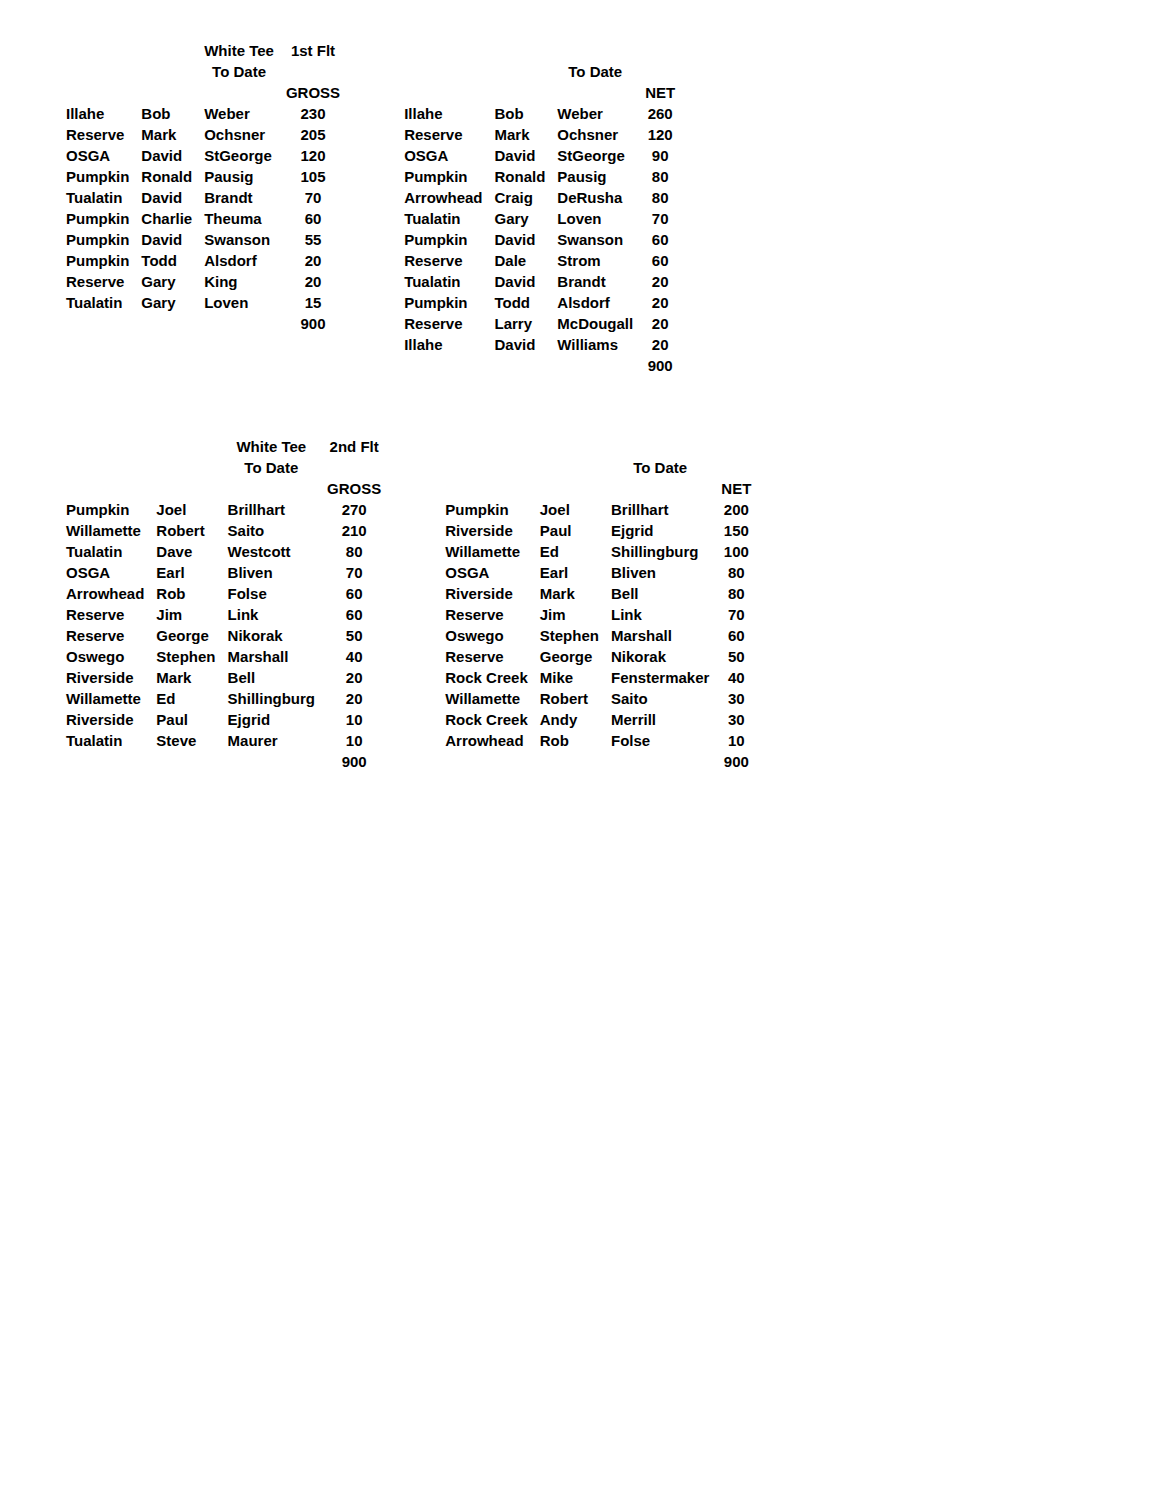| | | White Tee | 1st Flt | | | | | |
| | | To Date | | | | | To Date | |
| | | | GROSS | | | | | NET |
| Illahe | Bob | Weber | 230 | | Illahe | Bob | Weber | 260 |
| Reserve | Mark | Ochsner | 205 | | Reserve | Mark | Ochsner | 120 |
| OSGA | David | StGeorge | 120 | | OSGA | David | StGeorge | 90 |
| Pumpkin | Ronald | Pausig | 105 | | Pumpkin | Ronald | Pausig | 80 |
| Tualatin | David | Brandt | 70 | | Arrowhead | Craig | DeRusha | 80 |
| Pumpkin | Charlie | Theuma | 60 | | Tualatin | Gary | Loven | 70 |
| Pumpkin | David | Swanson | 55 | | Pumpkin | David | Swanson | 60 |
| Pumpkin | Todd | Alsdorf | 20 | | Reserve | Dale | Strom | 60 |
| Reserve | Gary | King | 20 | | Tualatin | David | Brandt | 20 |
| Tualatin | Gary | Loven | 15 | | Pumpkin | Todd | Alsdorf | 20 |
| | | | 900 | | Reserve | Larry | McDougall | 20 |
| | | | | | Illahe | David | Williams | 20 |
| | | | | | | | | 900 |
| | | White Tee | 2nd Flt | | | | | |
| | | To Date | | | | | To Date | |
| | | | GROSS | | | | | NET |
| Pumpkin | Joel | Brillhart | 270 | | Pumpkin | Joel | Brillhart | 200 |
| Willamette | Robert | Saito | 210 | | Riverside | Paul | Ejgrid | 150 |
| Tualatin | Dave | Westcott | 80 | | Willamette | Ed | Shillingburg | 100 |
| OSGA | Earl | Bliven | 70 | | OSGA | Earl | Bliven | 80 |
| Arrowhead | Rob | Folse | 60 | | Riverside | Mark | Bell | 80 |
| Reserve | Jim | Link | 60 | | Reserve | Jim | Link | 70 |
| Reserve | George | Nikorak | 50 | | Oswego | Stephen | Marshall | 60 |
| Oswego | Stephen | Marshall | 40 | | Reserve | George | Nikorak | 50 |
| Riverside | Mark | Bell | 20 | | Rock Creek | Mike | Fenstermaker | 40 |
| Willamette | Ed | Shillingburg | 20 | | Willamette | Robert | Saito | 30 |
| Riverside | Paul | Ejgrid | 10 | | Rock Creek | Andy | Merrill | 30 |
| Tualatin | Steve | Maurer | 10 | | Arrowhead | Rob | Folse | 10 |
| | | | 900 | | | | | 900 |